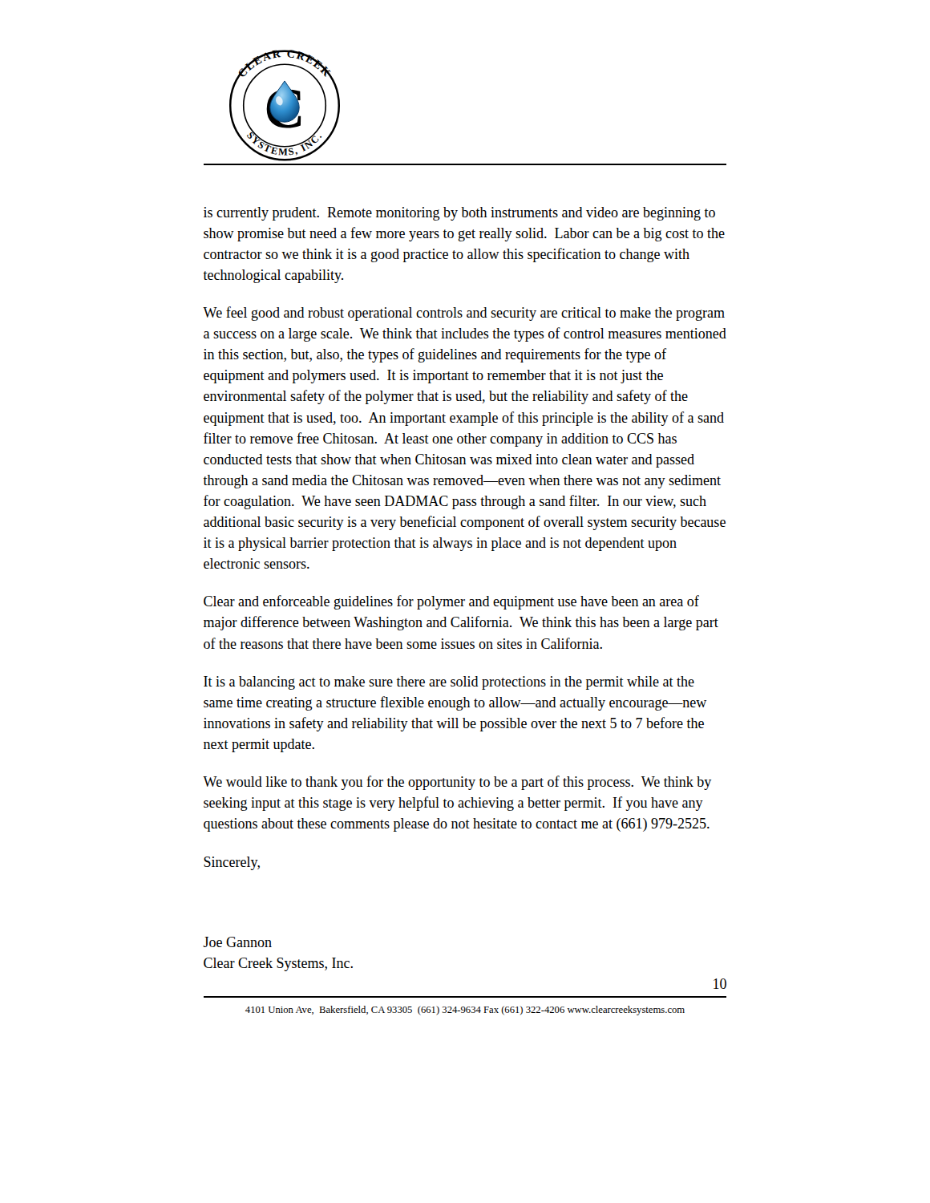CLEAR CREEK SYSTEMS, INC. C
is currently prudent. Remote monitoring by both instruments and video are beginning to show promise but need a few more years to get really solid. Labor can be a big cost to the contractor so we think it is a good practice to allow this specification to change with technological capability.
We feel good and robust operational controls and security are critical to make the program a success on a large scale. We think that includes the types of control measures mentioned in this section, but, also, the types of guidelines and requirements for the type of equipment and polymers used. It is important to remember that it is not just the environmental safety of the polymer that is used, but the reliability and safety of the equipment that is used, too. An important example of this principle is the ability of a sand filter to remove free Chitosan. At least one other company in addition to CCS has conducted tests that show that when Chitosan was mixed into clean water and passed through a sand media the Chitosan was removed—even when there was not any sediment for coagulation. We have seen DADMAC pass through a sand filter. In our view, such additional basic security is a very beneficial component of overall system security because it is a physical barrier protection that is always in place and is not dependent upon electronic sensors.
Clear and enforceable guidelines for polymer and equipment use have been an area of major difference between Washington and California. We think this has been a large part of the reasons that there have been some issues on sites in California.
It is a balancing act to make sure there are solid protections in the permit while at the same time creating a structure flexible enough to allow—and actually encourage—new innovations in safety and reliability that will be possible over the next 5 to 7 before the next permit update.
We would like to thank you for the opportunity to be a part of this process. We think by seeking input at this stage is very helpful to achieving a better permit. If you have any questions about these comments please do not hesitate to contact me at (661) 979-2525.
Sincerely,
Joe Gannon
Clear Creek Systems, Inc.
10
4101 Union Ave, Bakersfield, CA 93305 (661) 324-9634 Fax (661) 322-4206 www.clearcreeksystems.com